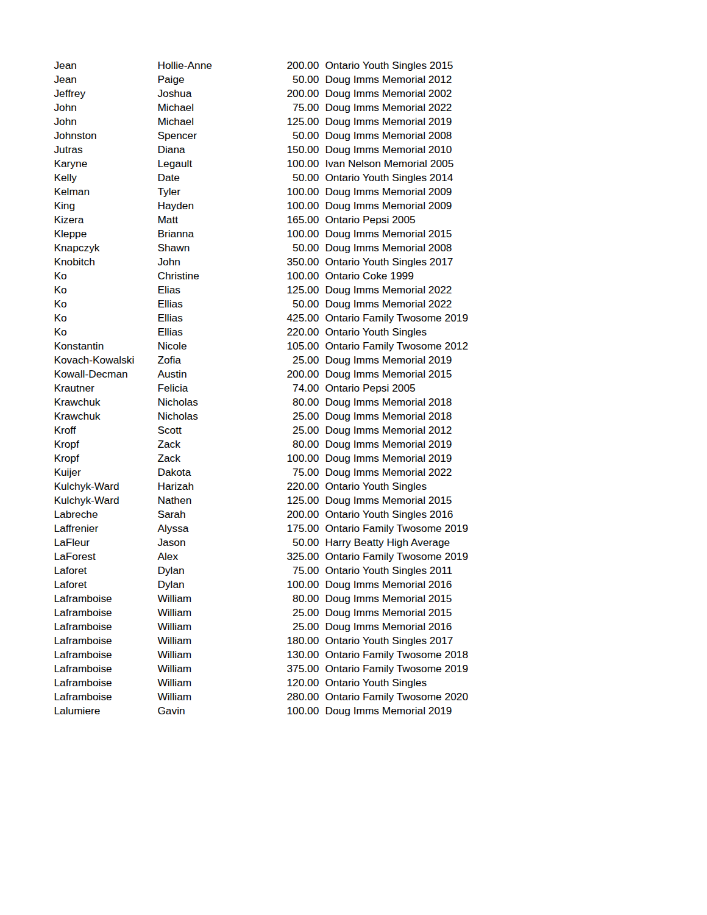| Jean | Hollie-Anne | 200.00 | Ontario Youth Singles 2015 |
| Jean | Paige | 50.00 | Doug Imms Memorial 2012 |
| Jeffrey | Joshua | 200.00 | Doug Imms Memorial 2002 |
| John | Michael | 75.00 | Doug Imms Memorial 2022 |
| John | Michael | 125.00 | Doug Imms Memorial 2019 |
| Johnston | Spencer | 50.00 | Doug Imms Memorial 2008 |
| Jutras | Diana | 150.00 | Doug Imms Memorial 2010 |
| Karyne | Legault | 100.00 | Ivan Nelson Memorial 2005 |
| Kelly | Date | 50.00 | Ontario Youth Singles 2014 |
| Kelman | Tyler | 100.00 | Doug Imms Memorial 2009 |
| King | Hayden | 100.00 | Doug Imms Memorial 2009 |
| Kizera | Matt | 165.00 | Ontario Pepsi 2005 |
| Kleppe | Brianna | 100.00 | Doug Imms Memorial 2015 |
| Knapczyk | Shawn | 50.00 | Doug Imms Memorial 2008 |
| Knobitch | John | 350.00 | Ontario Youth Singles 2017 |
| Ko | Christine | 100.00 | Ontario Coke 1999 |
| Ko | Elias | 125.00 | Doug Imms Memorial 2022 |
| Ko | Ellias | 50.00 | Doug Imms Memorial 2022 |
| Ko | Ellias | 425.00 | Ontario Family Twosome 2019 |
| Ko | Ellias | 220.00 | Ontario Youth Singles |
| Konstantin | Nicole | 105.00 | Ontario Family Twosome 2012 |
| Kovach-Kowalski | Zofia | 25.00 | Doug Imms Memorial 2019 |
| Kowall-Decman | Austin | 200.00 | Doug Imms Memorial 2015 |
| Krautner | Felicia | 74.00 | Ontario Pepsi 2005 |
| Krawchuk | Nicholas | 80.00 | Doug Imms Memorial 2018 |
| Krawchuk | Nicholas | 25.00 | Doug Imms Memorial 2018 |
| Kroff | Scott | 25.00 | Doug Imms Memorial 2012 |
| Kropf | Zack | 80.00 | Doug Imms Memorial 2019 |
| Kropf | Zack | 100.00 | Doug Imms Memorial 2019 |
| Kuijer | Dakota | 75.00 | Doug Imms Memorial 2022 |
| Kulchyk-Ward | Harizah | 220.00 | Ontario Youth Singles |
| Kulchyk-Ward | Nathen | 125.00 | Doug Imms Memorial 2015 |
| Labreche | Sarah | 200.00 | Ontario Youth Singles 2016 |
| Laffrenier | Alyssa | 175.00 | Ontario Family Twosome 2019 |
| LaFleur | Jason | 50.00 | Harry Beatty High Average |
| LaForest | Alex | 325.00 | Ontario Family Twosome 2019 |
| Laforet | Dylan | 75.00 | Ontario Youth Singles 2011 |
| Laforet | Dylan | 100.00 | Doug Imms Memorial 2016 |
| Laframboise | William | 80.00 | Doug Imms Memorial 2015 |
| Laframboise | William | 25.00 | Doug Imms Memorial 2015 |
| Laframboise | William | 25.00 | Doug Imms Memorial 2016 |
| Laframboise | William | 180.00 | Ontario Youth Singles 2017 |
| Laframboise | William | 130.00 | Ontario Family Twosome 2018 |
| Laframboise | William | 375.00 | Ontario Family Twosome 2019 |
| Laframboise | William | 120.00 | Ontario Youth Singles |
| Laframboise | William | 280.00 | Ontario Family Twosome 2020 |
| Lalumiere | Gavin | 100.00 | Doug Imms Memorial 2019 |